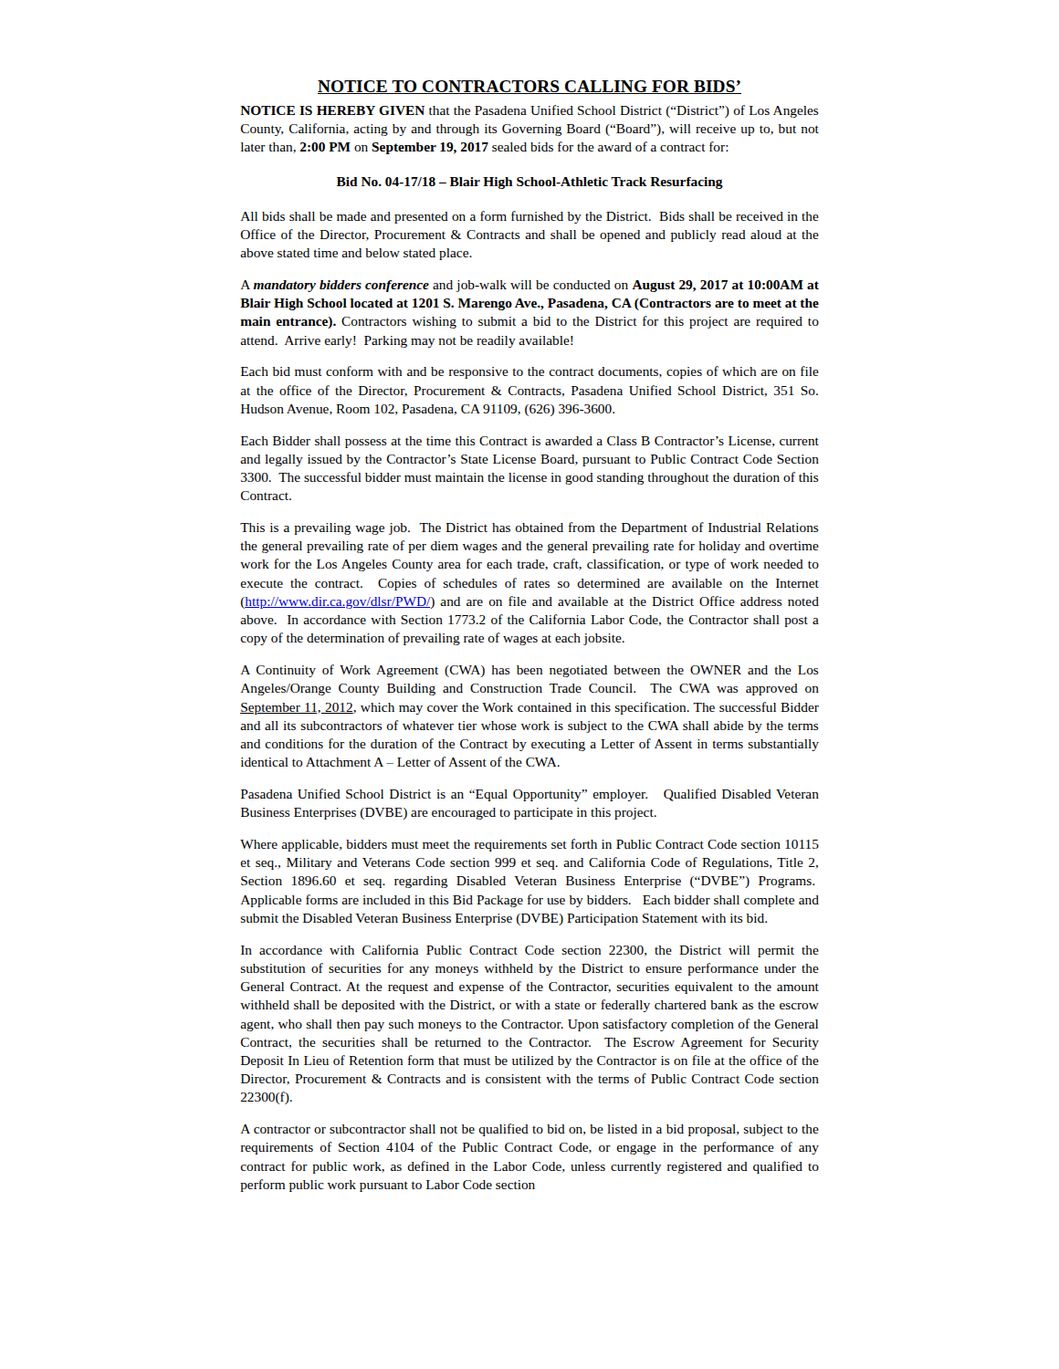NOTICE TO CONTRACTORS CALLING FOR BIDS’
NOTICE IS HEREBY GIVEN that the Pasadena Unified School District (“District”) of Los Angeles County, California, acting by and through its Governing Board (“Board”), will receive up to, but not later than, 2:00 PM on September 19, 2017 sealed bids for the award of a contract for:
Bid No. 04-17/18 – Blair High School-Athletic Track Resurfacing
All bids shall be made and presented on a form furnished by the District. Bids shall be received in the Office of the Director, Procurement & Contracts and shall be opened and publicly read aloud at the above stated time and below stated place.
A mandatory bidders conference and job-walk will be conducted on August 29, 2017 at 10:00AM at Blair High School located at 1201 S. Marengo Ave., Pasadena, CA (Contractors are to meet at the main entrance). Contractors wishing to submit a bid to the District for this project are required to attend. Arrive early! Parking may not be readily available!
Each bid must conform with and be responsive to the contract documents, copies of which are on file at the office of the Director, Procurement & Contracts, Pasadena Unified School District, 351 So. Hudson Avenue, Room 102, Pasadena, CA 91109, (626) 396-3600.
Each Bidder shall possess at the time this Contract is awarded a Class B Contractor’s License, current and legally issued by the Contractor’s State License Board, pursuant to Public Contract Code Section 3300. The successful bidder must maintain the license in good standing throughout the duration of this Contract.
This is a prevailing wage job. The District has obtained from the Department of Industrial Relations the general prevailing rate of per diem wages and the general prevailing rate for holiday and overtime work for the Los Angeles County area for each trade, craft, classification, or type of work needed to execute the contract. Copies of schedules of rates so determined are available on the Internet (http://www.dir.ca.gov/dlsr/PWD/) and are on file and available at the District Office address noted above. In accordance with Section 1773.2 of the California Labor Code, the Contractor shall post a copy of the determination of prevailing rate of wages at each jobsite.
A Continuity of Work Agreement (CWA) has been negotiated between the OWNER and the Los Angeles/Orange County Building and Construction Trade Council. The CWA was approved on September 11, 2012, which may cover the Work contained in this specification. The successful Bidder and all its subcontractors of whatever tier whose work is subject to the CWA shall abide by the terms and conditions for the duration of the Contract by executing a Letter of Assent in terms substantially identical to Attachment A – Letter of Assent of the CWA.
Pasadena Unified School District is an “Equal Opportunity” employer. Qualified Disabled Veteran Business Enterprises (DVBE) are encouraged to participate in this project.
Where applicable, bidders must meet the requirements set forth in Public Contract Code section 10115 et seq., Military and Veterans Code section 999 et seq. and California Code of Regulations, Title 2, Section 1896.60 et seq. regarding Disabled Veteran Business Enterprise (“DVBE”) Programs. Applicable forms are included in this Bid Package for use by bidders. Each bidder shall complete and submit the Disabled Veteran Business Enterprise (DVBE) Participation Statement with its bid.
In accordance with California Public Contract Code section 22300, the District will permit the substitution of securities for any moneys withheld by the District to ensure performance under the General Contract. At the request and expense of the Contractor, securities equivalent to the amount withheld shall be deposited with the District, or with a state or federally chartered bank as the escrow agent, who shall then pay such moneys to the Contractor. Upon satisfactory completion of the General Contract, the securities shall be returned to the Contractor. The Escrow Agreement for Security Deposit In Lieu of Retention form that must be utilized by the Contractor is on file at the office of the Director, Procurement & Contracts and is consistent with the terms of Public Contract Code section 22300(f).
A contractor or subcontractor shall not be qualified to bid on, be listed in a bid proposal, subject to the requirements of Section 4104 of the Public Contract Code, or engage in the performance of any contract for public work, as defined in the Labor Code, unless currently registered and qualified to perform public work pursuant to Labor Code section